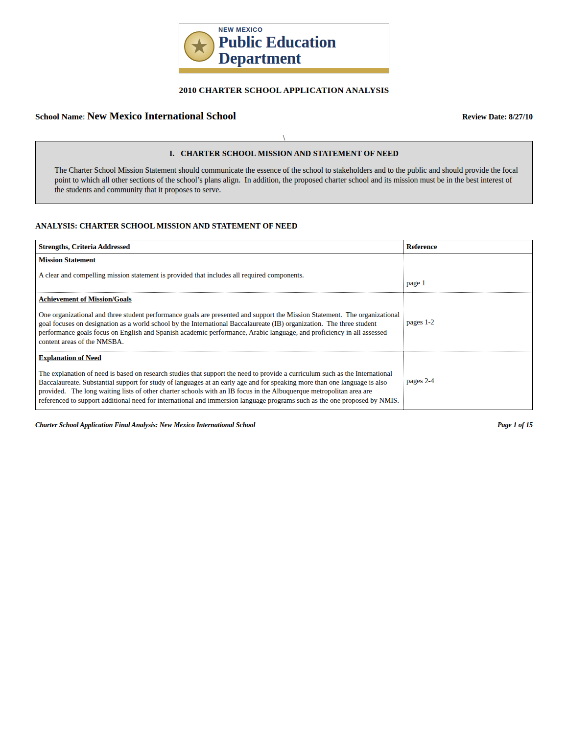NEW MEXICO Public Education Department
2010 CHARTER SCHOOL APPLICATION ANALYSIS
School Name: New Mexico International School
Review Date: 8/27/10
\
I. CHARTER SCHOOL MISSION AND STATEMENT OF NEED
The Charter School Mission Statement should communicate the essence of the school to stakeholders and to the public and should provide the focal point to which all other sections of the school’s plans align. In addition, the proposed charter school and its mission must be in the best interest of the students and community that it proposes to serve.
ANALYSIS: CHARTER SCHOOL MISSION AND STATEMENT OF NEED
| Strengths, Criteria Addressed | Reference |
| --- | --- |
| Mission Statement A clear and compelling mission statement is provided that includes all required components. | page 1 |
| Achievement of Mission/Goals One organizational and three student performance goals are presented and support the Mission Statement. The organizational goal focuses on designation as a world school by the International Baccalaureate (IB) organization. The three student performance goals focus on English and Spanish academic performance, Arabic language, and proficiency in all assessed content areas of the NMSBA. | pages 1-2 |
| Explanation of Need The explanation of need is based on research studies that support the need to provide a curriculum such as the International Baccalaureate. Substantial support for study of languages at an early age and for speaking more than one language is also provided. The long waiting lists of other charter schools with an IB focus in the Albuquerque metropolitan area are referenced to support additional need for international and immersion language programs such as the one proposed by NMIS. | pages 2-4 |
Charter School Application Final Analysis: New Mexico International School
Page 1 of 15